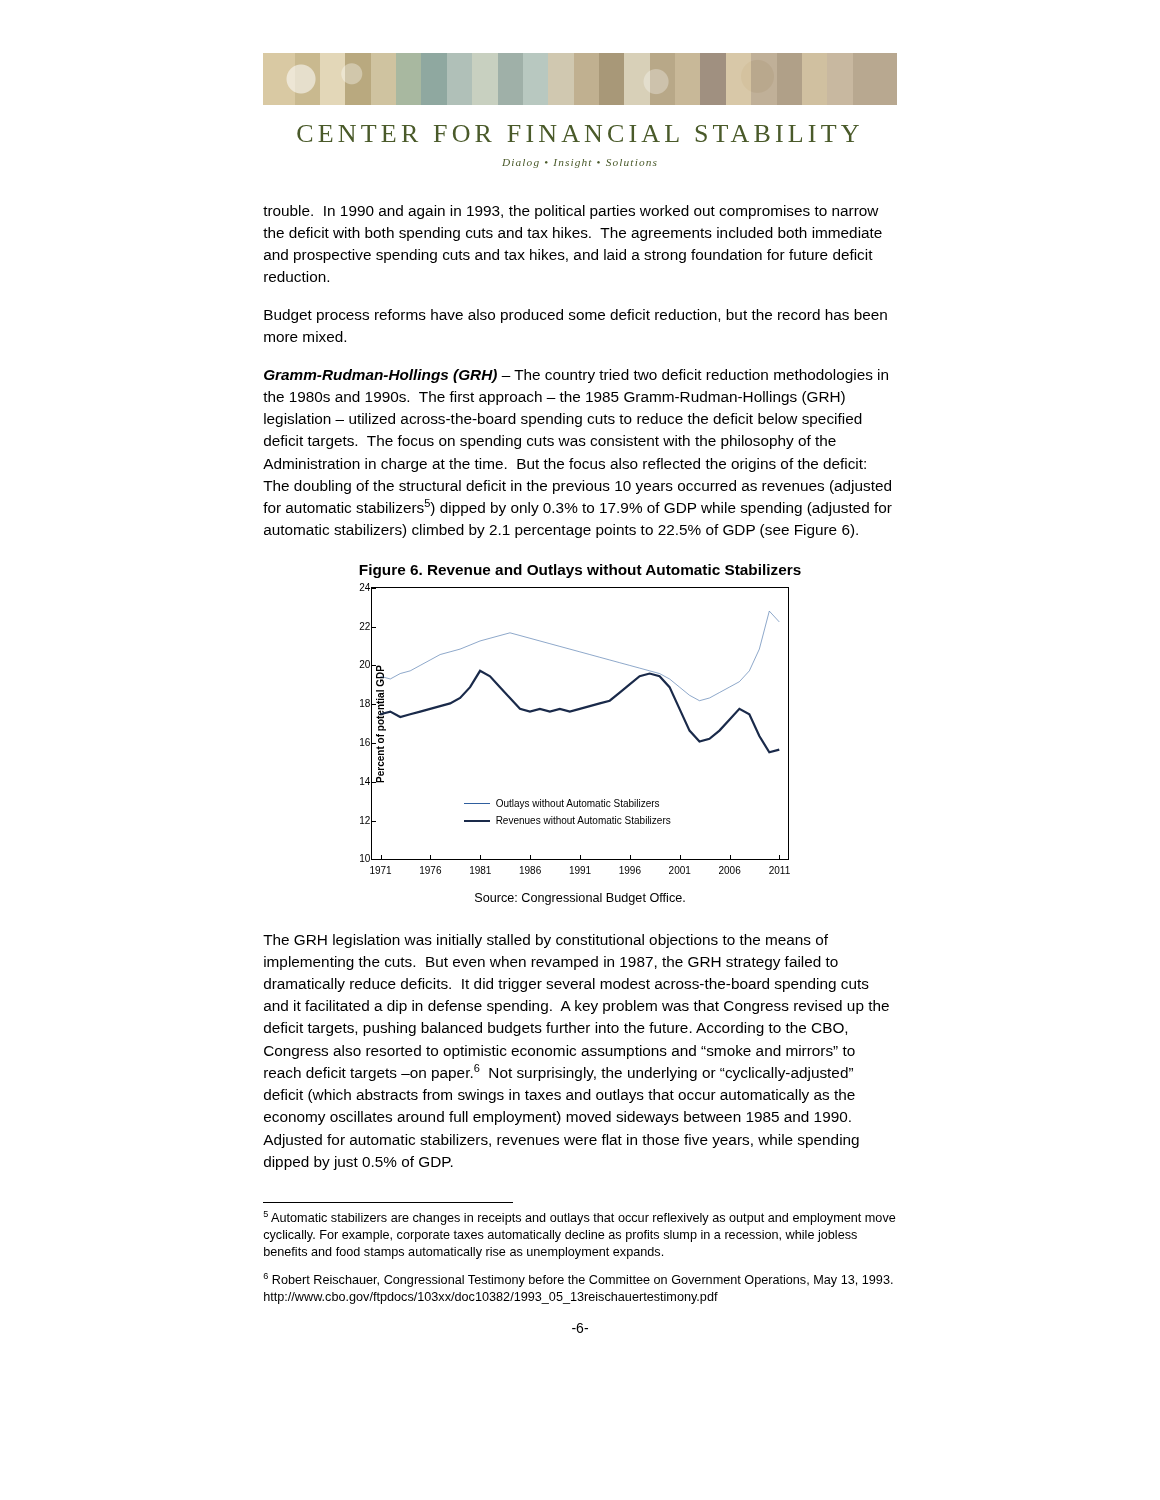CENTER FOR FINANCIAL STABILITY
Dialog • Insight • Solutions
trouble. In 1990 and again in 1993, the political parties worked out compromises to narrow the deficit with both spending cuts and tax hikes. The agreements included both immediate and prospective spending cuts and tax hikes, and laid a strong foundation for future deficit reduction.
Budget process reforms have also produced some deficit reduction, but the record has been more mixed.
Gramm-Rudman-Hollings (GRH) – The country tried two deficit reduction methodologies in the 1980s and 1990s. The first approach – the 1985 Gramm-Rudman-Hollings (GRH) legislation – utilized across-the-board spending cuts to reduce the deficit below specified deficit targets. The focus on spending cuts was consistent with the philosophy of the Administration in charge at the time. But the focus also reflected the origins of the deficit: The doubling of the structural deficit in the previous 10 years occurred as revenues (adjusted for automatic stabilizers5) dipped by only 0.3% to 17.9% of GDP while spending (adjusted for automatic stabilizers) climbed by 2.1 percentage points to 22.5% of GDP (see Figure 6).
Figure 6. Revenue and Outlays without Automatic Stabilizers
Percent of potential GDP
24
22
20
18
16
14
12
10
1971
1976
1981
1986
1991
1996
2001
2006
2011
Outlays without Automatic Stabilizers
Revenues without Automatic Stabilizers
Source: Congressional Budget Office.
The GRH legislation was initially stalled by constitutional objections to the means of implementing the cuts. But even when revamped in 1987, the GRH strategy failed to dramatically reduce deficits. It did trigger several modest across-the-board spending cuts and it facilitated a dip in defense spending. A key problem was that Congress revised up the deficit targets, pushing balanced budgets further into the future. According to the CBO, Congress also resorted to optimistic economic assumptions and “smoke and mirrors” to reach deficit targets –on paper.6 Not surprisingly, the underlying or “cyclically-adjusted” deficit (which abstracts from swings in taxes and outlays that occur automatically as the economy oscillates around full employment) moved sideways between 1985 and 1990. Adjusted for automatic stabilizers, revenues were flat in those five years, while spending dipped by just 0.5% of GDP.
5 Automatic stabilizers are changes in receipts and outlays that occur reflexively as output and employment move cyclically. For example, corporate taxes automatically decline as profits slump in a recession, while jobless benefits and food stamps automatically rise as unemployment expands.
6 Robert Reischauer, Congressional Testimony before the Committee on Government Operations, May 13, 1993. http://www.cbo.gov/ftpdocs/103xx/doc10382/1993_05_13reischauertestimony.pdf
-6-